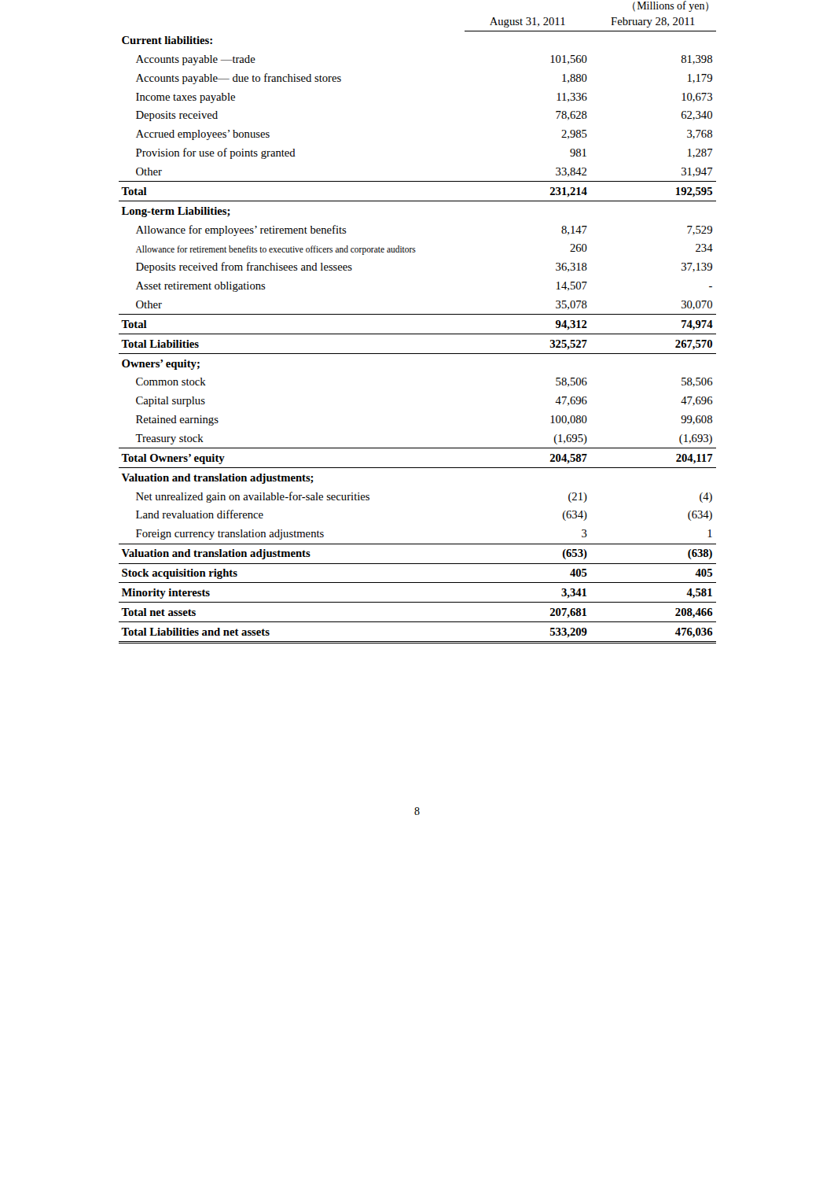（Millions of yen）
| | August 31, 2011 | February 28, 2011 |
| --- | --- | --- |
| Current liabilities: | | |
| Accounts payable —trade | 101,560 | 81,398 |
| Accounts payable— due to franchised stores | 1,880 | 1,179 |
| Income taxes payable | 11,336 | 10,673 |
| Deposits received | 78,628 | 62,340 |
| Accrued employees’ bonuses | 2,985 | 3,768 |
| Provision for use of points granted | 981 | 1,287 |
| Other | 33,842 | 31,947 |
| Total | 231,214 | 192,595 |
| Long-term Liabilities; | | |
| Allowance for employees’ retirement benefits | 8,147 | 7,529 |
| Allowance for retirement benefits to executive officers and corporate auditors | 260 | 234 |
| Deposits received from franchisees and lessees | 36,318 | 37,139 |
| Asset retirement obligations | 14,507 | - |
| Other | 35,078 | 30,070 |
| Total | 94,312 | 74,974 |
| Total Liabilities | 325,527 | 267,570 |
| Owners’ equity; | | |
| Common stock | 58,506 | 58,506 |
| Capital surplus | 47,696 | 47,696 |
| Retained earnings | 100,080 | 99,608 |
| Treasury stock | (1,695) | (1,693) |
| Total Owners’ equity | 204,587 | 204,117 |
| Valuation and translation adjustments; | | |
| Net unrealized gain on available-for-sale securities | (21) | (4) |
| Land revaluation difference | (634) | (634) |
| Foreign currency translation adjustments | 3 | 1 |
| Valuation and translation adjustments | (653) | (638) |
| Stock acquisition rights | 405 | 405 |
| Minority interests | 3,341 | 4,581 |
| Total net assets | 207,681 | 208,466 |
| Total Liabilities and net assets | 533,209 | 476,036 |
8